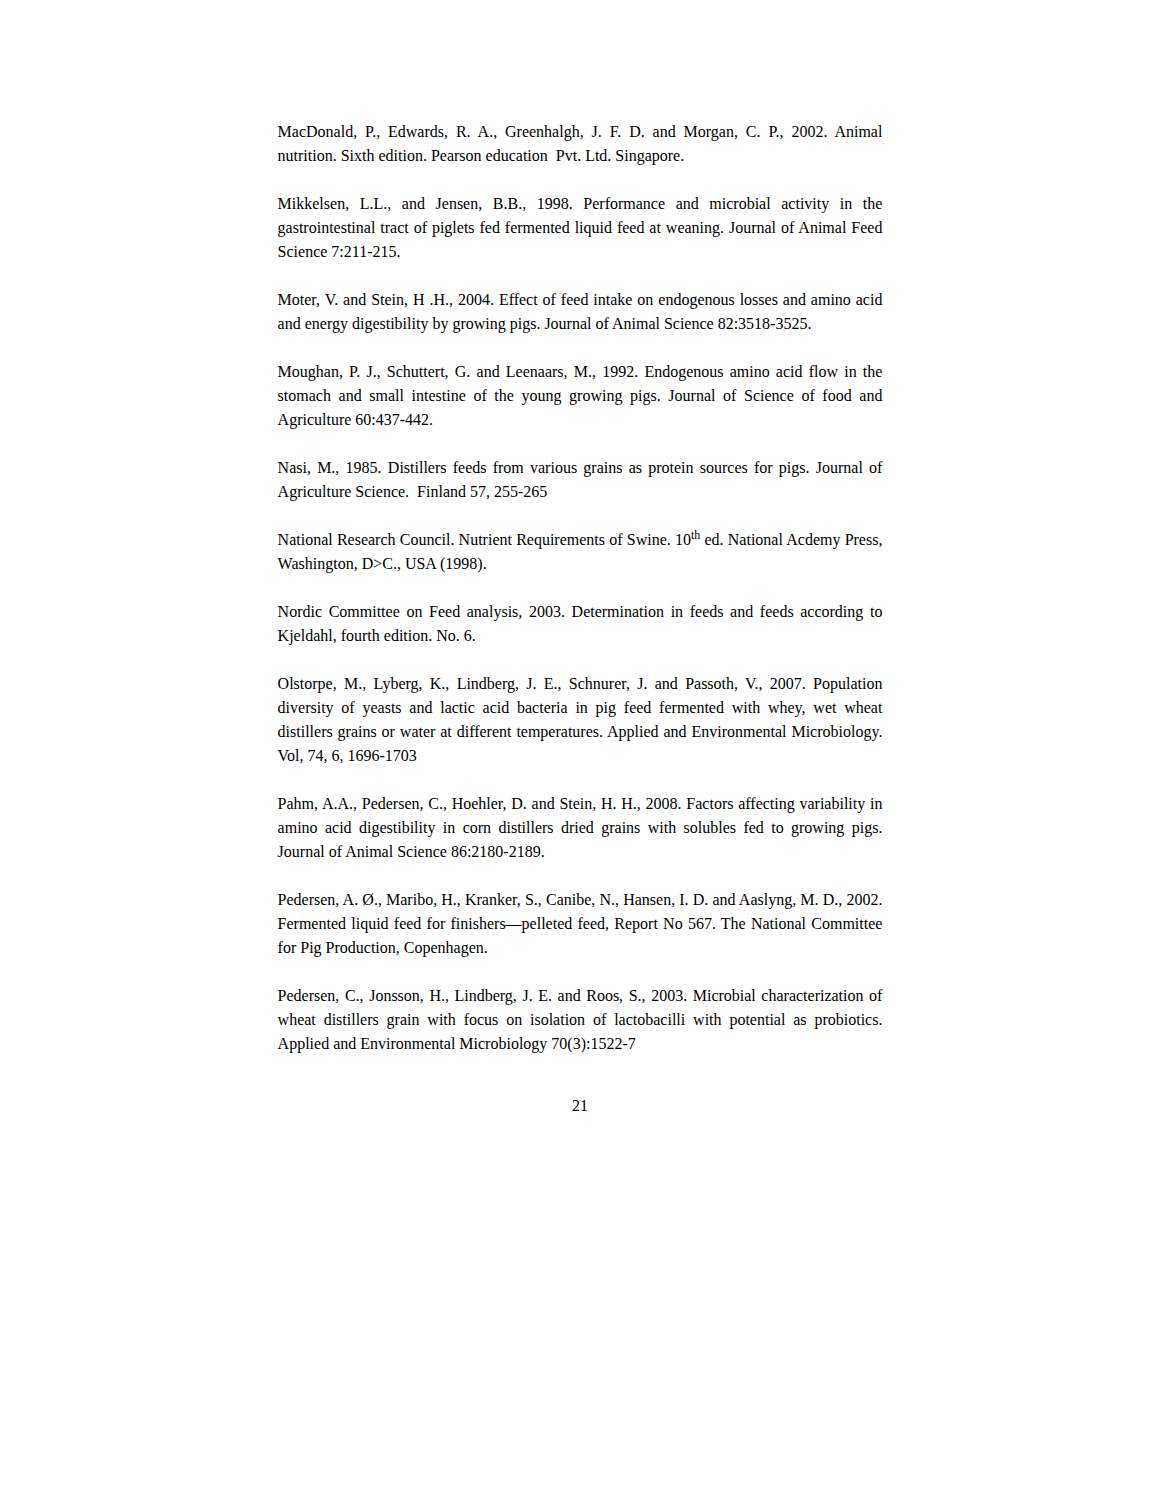MacDonald, P., Edwards, R. A., Greenhalgh, J. F. D. and Morgan, C. P., 2002. Animal nutrition. Sixth edition. Pearson education Pvt. Ltd. Singapore.
Mikkelsen, L.L., and Jensen, B.B., 1998. Performance and microbial activity in the gastrointestinal tract of piglets fed fermented liquid feed at weaning. Journal of Animal Feed Science 7:211-215.
Moter, V. and Stein, H .H., 2004. Effect of feed intake on endogenous losses and amino acid and energy digestibility by growing pigs. Journal of Animal Science 82:3518-3525.
Moughan, P. J., Schuttert, G. and Leenaars, M., 1992. Endogenous amino acid flow in the stomach and small intestine of the young growing pigs. Journal of Science of food and Agriculture 60:437-442.
Nasi, M., 1985. Distillers feeds from various grains as protein sources for pigs. Journal of Agriculture Science. Finland 57, 255-265
National Research Council. Nutrient Requirements of Swine. 10th ed. National Acdemy Press, Washington, D>C., USA (1998).
Nordic Committee on Feed analysis, 2003. Determination in feeds and feeds according to Kjeldahl, fourth edition. No. 6.
Olstorpe, M., Lyberg, K., Lindberg, J. E., Schnurer, J. and Passoth, V., 2007. Population diversity of yeasts and lactic acid bacteria in pig feed fermented with whey, wet wheat distillers grains or water at different temperatures. Applied and Environmental Microbiology. Vol, 74, 6, 1696-1703
Pahm, A.A., Pedersen, C., Hoehler, D. and Stein, H. H., 2008. Factors affecting variability in amino acid digestibility in corn distillers dried grains with solubles fed to growing pigs. Journal of Animal Science 86:2180-2189.
Pedersen, A. Ø., Maribo, H., Kranker, S., Canibe, N., Hansen, I. D. and Aaslyng, M. D., 2002. Fermented liquid feed for finishers—pelleted feed, Report No 567. The National Committee for Pig Production, Copenhagen.
Pedersen, C., Jonsson, H., Lindberg, J. E. and Roos, S., 2003. Microbial characterization of wheat distillers grain with focus on isolation of lactobacilli with potential as probiotics. Applied and Environmental Microbiology 70(3):1522-7
21